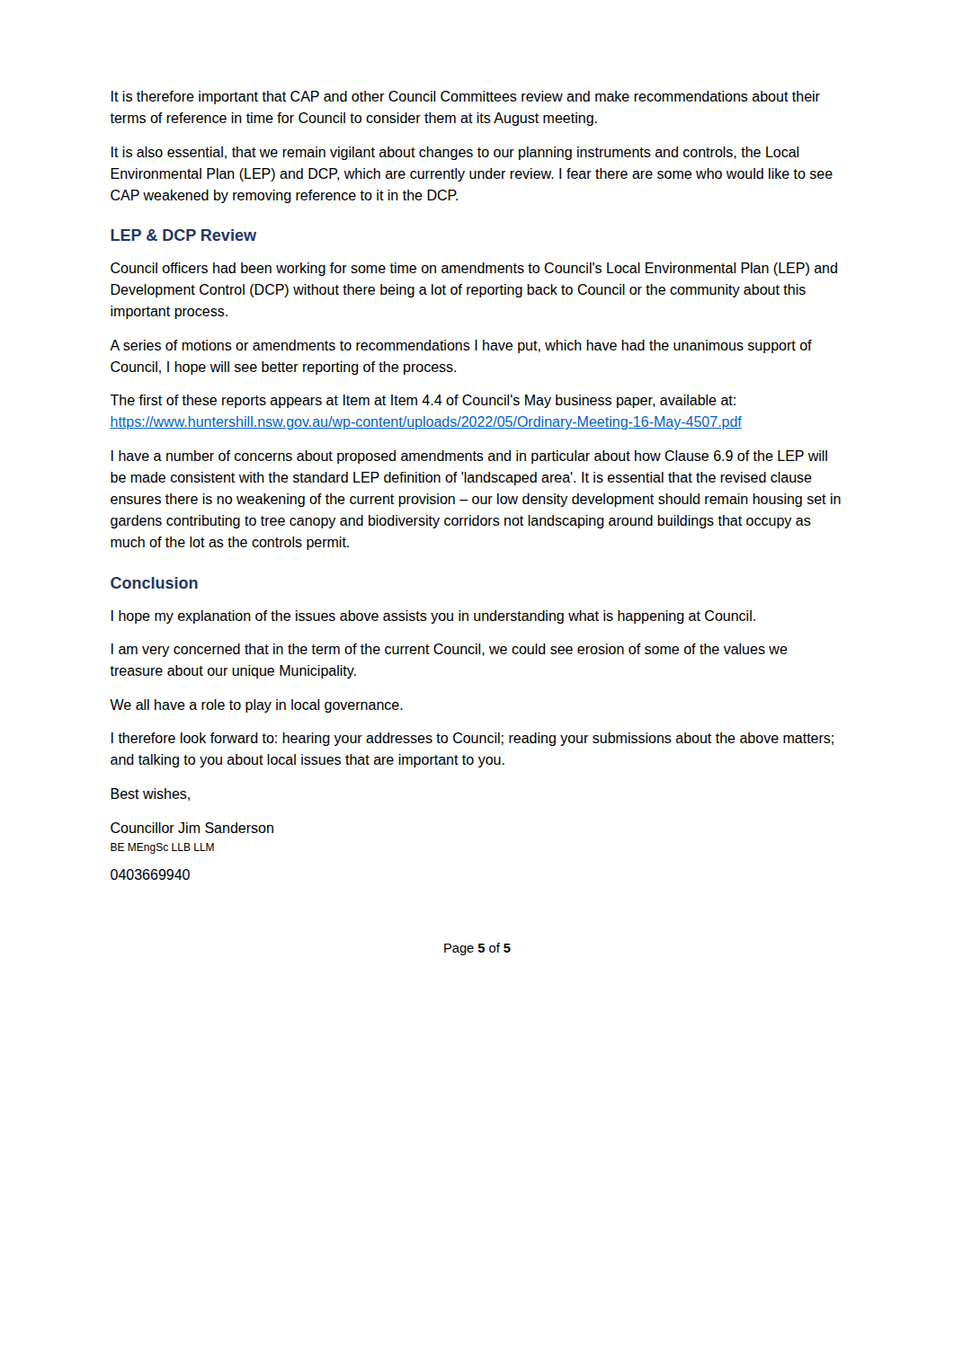It is therefore important that CAP and other Council Committees review and make recommendations about their terms of reference in time for Council to consider them at its August meeting.
It is also essential, that we remain vigilant about changes to our planning instruments and controls, the Local Environmental Plan (LEP) and DCP, which are currently under review. I fear there are some who would like to see CAP weakened by removing reference to it in the DCP.
LEP & DCP Review
Council officers had been working for some time on amendments to Council's Local Environmental Plan (LEP) and Development Control (DCP) without there being a lot of reporting back to Council or the community about this important process.
A series of motions or amendments to recommendations I have put, which have had the unanimous support of Council, I hope will see better reporting of the process.
The first of these reports appears at Item at Item 4.4 of Council's May business paper, available at:
https://www.huntershill.nsw.gov.au/wp-content/uploads/2022/05/Ordinary-Meeting-16-May-4507.pdf
I have a number of concerns about proposed amendments and in particular about how Clause 6.9 of the LEP will be made consistent with the standard LEP definition of 'landscaped area'. It is essential that the revised clause ensures there is no weakening of the current provision – our low density development should remain housing set in gardens contributing to tree canopy and biodiversity corridors not landscaping around buildings that occupy as much of the lot as the controls permit.
Conclusion
I hope my explanation of the issues above assists you in understanding what is happening at Council.
I am very concerned that in the term of the current Council, we could see erosion of some of the values we treasure about our unique Municipality.
We all have a role to play in local governance.
I therefore look forward to: hearing your addresses to Council; reading your submissions about the above matters; and talking to you about local issues that are important to you.
Best wishes,
Councillor Jim Sanderson
BE MEngSc LLB LLM
0403669940
Page 5 of 5